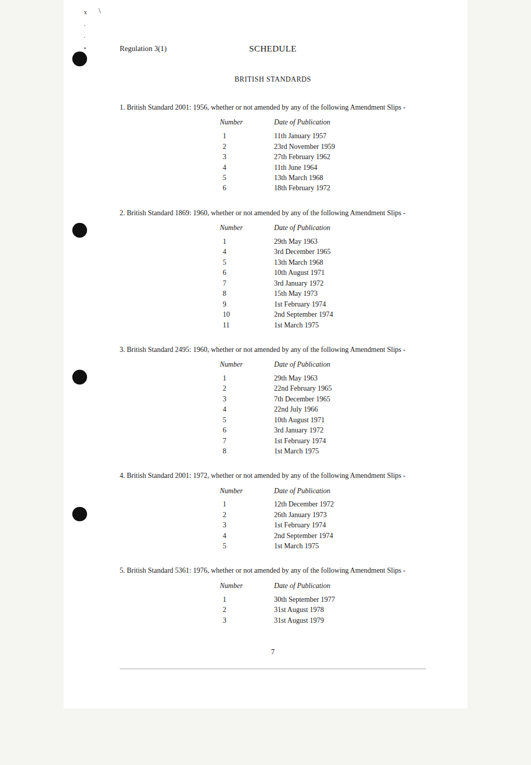x . . • \
Regulation 3(1)
SCHEDULE
BRITISH STANDARDS
1. British Standard 2001: 1956, whether or not amended by any of the following Amendment Slips -
| Number | Date of Publication |
| --- | --- |
| 1 | 11th January 1957 |
| 2 | 23rd November 1959 |
| 3 | 27th February 1962 |
| 4 | 11th June 1964 |
| 5 | 13th March 1968 |
| 6 | 18th February 1972 |
2. British Standard 1869: 1960, whether or not amended by any of the following Amendment Slips -
| Number | Date of Publication |
| --- | --- |
| 1 | 29th May 1963 |
| 4 | 3rd December 1965 |
| 5 | 13th March 1968 |
| 6 | 10th August 1971 |
| 7 | 3rd January 1972 |
| 8 | 15th May 1973 |
| 9 | 1st February 1974 |
| 10 | 2nd September 1974 |
| 11 | 1st March 1975 |
3. British Standard 2495: 1960, whether or not amended by any of the following Amendment Slips -
| Number | Date of Publication |
| --- | --- |
| 1 | 29th May 1963 |
| 2 | 22nd February 1965 |
| 3 | 7th December 1965 |
| 4 | 22nd July 1966 |
| 5 | 10th August 1971 |
| 6 | 3rd January 1972 |
| 7 | 1st February 1974 |
| 8 | 1st March 1975 |
4. British Standard 2001: 1972, whether or not amended by any of the following Amendment Slips -
| Number | Date of Publication |
| --- | --- |
| 1 | 12th December 1972 |
| 2 | 26th January 1973 |
| 3 | 1st February 1974 |
| 4 | 2nd September 1974 |
| 5 | 1st March 1975 |
5. British Standard 5361: 1976, whether or not amended by any of the following Amendment Slips -
| Number | Date of Publication |
| --- | --- |
| 1 | 30th September 1977 |
| 2 | 31st August 1978 |
| 3 | 31st August 1979 |
7